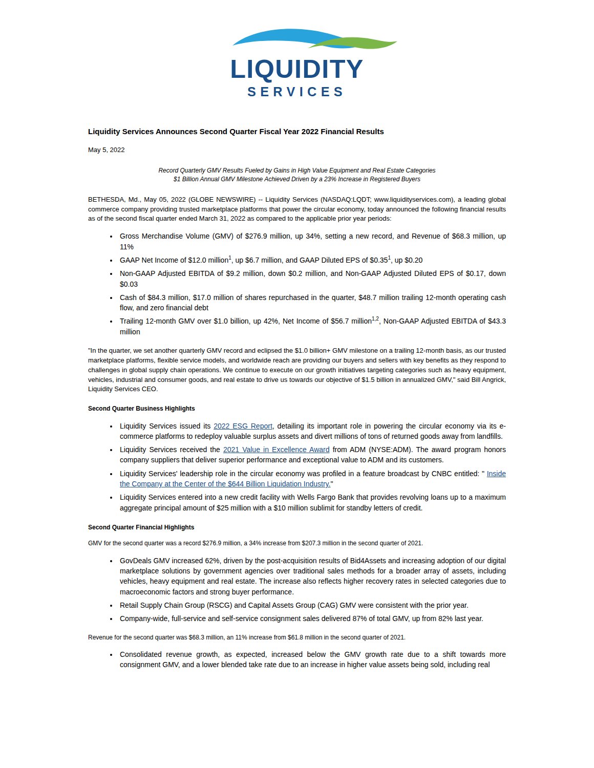LIQUIDITY SERVICES
Liquidity Services Announces Second Quarter Fiscal Year 2022 Financial Results
May 5, 2022
Record Quarterly GMV Results Fueled by Gains in High Value Equipment and Real Estate Categories
$1 Billion Annual GMV Milestone Achieved Driven by a 23% Increase in Registered Buyers
BETHESDA, Md., May 05, 2022 (GLOBE NEWSWIRE) -- Liquidity Services (NASDAQ:LQDT; www.liquidityservices.com), a leading global commerce company providing trusted marketplace platforms that power the circular economy, today announced the following financial results as of the second fiscal quarter ended March 31, 2022 as compared to the applicable prior year periods:
Gross Merchandise Volume (GMV) of $276.9 million, up 34%, setting a new record, and Revenue of $68.3 million, up 11%
GAAP Net Income of $12.0 million1, up $6.7 million, and GAAP Diluted EPS of $0.351, up $0.20
Non-GAAP Adjusted EBITDA of $9.2 million, down $0.2 million, and Non-GAAP Adjusted Diluted EPS of $0.17, down $0.03
Cash of $84.3 million, $17.0 million of shares repurchased in the quarter, $48.7 million trailing 12-month operating cash flow, and zero financial debt
Trailing 12-month GMV over $1.0 billion, up 42%, Net Income of $56.7 million1,2, Non-GAAP Adjusted EBITDA of $43.3 million
"In the quarter, we set another quarterly GMV record and eclipsed the $1.0 billion+ GMV milestone on a trailing 12-month basis, as our trusted marketplace platforms, flexible service models, and worldwide reach are providing our buyers and sellers with key benefits as they respond to challenges in global supply chain operations. We continue to execute on our growth initiatives targeting categories such as heavy equipment, vehicles, industrial and consumer goods, and real estate to drive us towards our objective of $1.5 billion in annualized GMV," said Bill Angrick, Liquidity Services CEO.
Second Quarter Business Highlights
Liquidity Services issued its 2022 ESG Report, detailing its important role in powering the circular economy via its e-commerce platforms to redeploy valuable surplus assets and divert millions of tons of returned goods away from landfills.
Liquidity Services received the 2021 Value in Excellence Award from ADM (NYSE:ADM). The award program honors company suppliers that deliver superior performance and exceptional value to ADM and its customers.
Liquidity Services' leadership role in the circular economy was profiled in a feature broadcast by CNBC entitled: " Inside the Company at the Center of the $644 Billion Liquidation Industry."
Liquidity Services entered into a new credit facility with Wells Fargo Bank that provides revolving loans up to a maximum aggregate principal amount of $25 million with a $10 million sublimit for standby letters of credit.
Second Quarter Financial Highlights
GMV for the second quarter was a record $276.9 million, a 34% increase from $207.3 million in the second quarter of 2021.
GovDeals GMV increased 62%, driven by the post-acquisition results of Bid4Assets and increasing adoption of our digital marketplace solutions by government agencies over traditional sales methods for a broader array of assets, including vehicles, heavy equipment and real estate. The increase also reflects higher recovery rates in selected categories due to macroeconomic factors and strong buyer performance.
Retail Supply Chain Group (RSCG) and Capital Assets Group (CAG) GMV were consistent with the prior year.
Company-wide, full-service and self-service consignment sales delivered 87% of total GMV, up from 82% last year.
Revenue for the second quarter was $68.3 million, an 11% increase from $61.8 million in the second quarter of 2021.
Consolidated revenue growth, as expected, increased below the GMV growth rate due to a shift towards more consignment GMV, and a lower blended take rate due to an increase in higher value assets being sold, including real